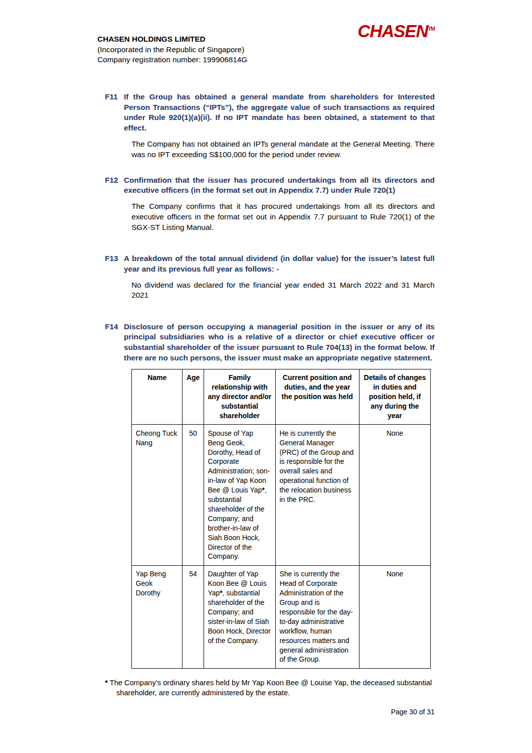CHASENTM
CHASEN HOLDINGS LIMITED
(Incorporated in the Republic of Singapore)
Company registration number: 199906814G
F11
If the Group has obtained a general mandate from shareholders for Interested Person Transactions (“IPTs”), the aggregate value of such transactions as required under Rule 920(1)(a)(ii). If no IPT mandate has been obtained, a statement to that effect.
The Company has not obtained an IPTs general mandate at the General Meeting. There was no IPT exceeding S$100,000 for the period under review.
F12
Confirmation that the issuer has procured undertakings from all its directors and executive officers (in the format set out in Appendix 7.7) under Rule 720(1)
The Company confirms that it has procured undertakings from all its directors and executive officers in the format set out in Appendix 7.7 pursuant to Rule 720(1) of the SGX-ST Listing Manual.
F13
A breakdown of the total annual dividend (in dollar value) for the issuer’s latest full year and its previous full year as follows: -
No dividend was declared for the financial year ended 31 March 2022 and 31 March 2021
F14
Disclosure of person occupying a managerial position in the issuer or any of its principal subsidiaries who is a relative of a director or chief executive officer or substantial shareholder of the issuer pursuant to Rule 704(13) in the format below. If there are no such persons, the issuer must make an appropriate negative statement.
| Name | Age | Family relationship with any director and/or substantial shareholder | Current position and duties, and the year the position was held | Details of changes in duties and position held, if any during the year |
| --- | --- | --- | --- | --- |
| Cheong Tuck Nang | 50 | Spouse of Yap Beng Geok, Dorothy, Head of Corporate Administration; son-in-law of Yap Koon Bee @ Louis Yap * , substantial shareholder of the Company; and brother-in-law of Siah Boon Hock, Director of the Company. | He is currently the General Manager (PRC) of the Group and is responsible for the overall sales and operational function of the relocation business in the PRC. | None |
| Yap Beng Geok Dorothy | 54 | Daughter of Yap Koon Bee @ Louis Yap * , substantial shareholder of the Company; and sister-in-law of Siah Boon Hock, Director of the Company. | She is currently the Head of Corporate Administration of the Group and is responsible for the day-to-day administrative workflow, human resources matters and general administration of the Group. | None |
* The Company’s ordinary shares held by Mr Yap Koon Bee @ Louise Yap, the deceased substantial shareholder, are currently administered by the estate.
Page 30 of 31